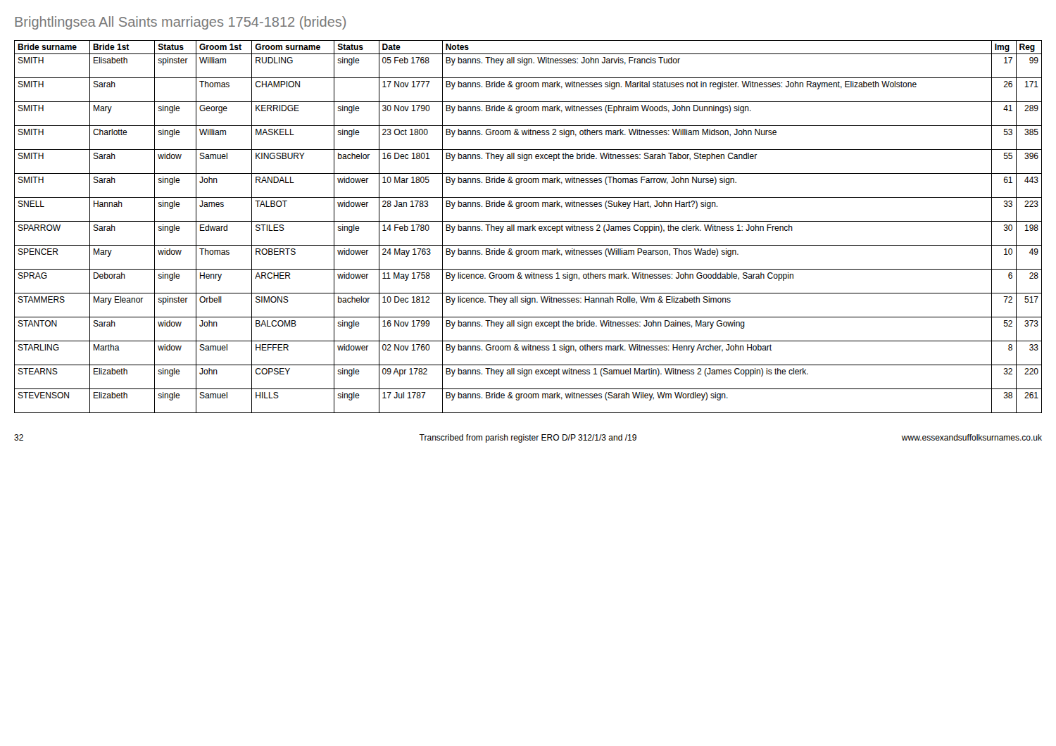Brightlingsea All Saints marriages 1754-1812 (brides)
| Bride surname | Bride 1st | Status | Groom 1st | Groom surname | Status | Date | Notes | Img | Reg |
| --- | --- | --- | --- | --- | --- | --- | --- | --- | --- |
| SMITH | Elisabeth | spinster | William | RUDLING | single | 05 Feb 1768 | By banns. They all sign. Witnesses: John Jarvis, Francis Tudor | 17 | 99 |
| SMITH | Sarah | | Thomas | CHAMPION | | 17 Nov 1777 | By banns. Bride & groom mark, witnesses sign. Marital statuses not in register. Witnesses: John Rayment, Elizabeth Wolstone | 26 | 171 |
| SMITH | Mary | single | George | KERRIDGE | single | 30 Nov 1790 | By banns. Bride & groom mark, witnesses (Ephraim Woods, John Dunnings) sign. | 41 | 289 |
| SMITH | Charlotte | single | William | MASKELL | single | 23 Oct 1800 | By banns. Groom & witness 2 sign, others mark. Witnesses: William Midson, John Nurse | 53 | 385 |
| SMITH | Sarah | widow | Samuel | KINGSBURY | bachelor | 16 Dec 1801 | By banns. They all sign except the bride. Witnesses: Sarah Tabor, Stephen Candler | 55 | 396 |
| SMITH | Sarah | single | John | RANDALL | widower | 10 Mar 1805 | By banns. Bride & groom mark, witnesses (Thomas Farrow, John Nurse) sign. | 61 | 443 |
| SNELL | Hannah | single | James | TALBOT | widower | 28 Jan 1783 | By banns. Bride & groom mark, witnesses (Sukey Hart, John Hart?) sign. | 33 | 223 |
| SPARROW | Sarah | single | Edward | STILES | single | 14 Feb 1780 | By banns. They all mark except witness 2 (James Coppin), the clerk. Witness 1: John French | 30 | 198 |
| SPENCER | Mary | widow | Thomas | ROBERTS | widower | 24 May 1763 | By banns. Bride & groom mark, witnesses (William Pearson, Thos Wade) sign. | 10 | 49 |
| SPRAG | Deborah | single | Henry | ARCHER | widower | 11 May 1758 | By licence. Groom & witness 1 sign, others mark. Witnesses: John Gooddable, Sarah Coppin | 6 | 28 |
| STAMMERS | Mary Eleanor | spinster | Orbell | SIMONS | bachelor | 10 Dec 1812 | By licence. They all sign. Witnesses: Hannah Rolle, Wm & Elizabeth Simons | 72 | 517 |
| STANTON | Sarah | widow | John | BALCOMB | single | 16 Nov 1799 | By banns. They all sign except the bride. Witnesses: John Daines, Mary Gowing | 52 | 373 |
| STARLING | Martha | widow | Samuel | HEFFER | widower | 02 Nov 1760 | By banns. Groom & witness 1 sign, others mark. Witnesses: Henry Archer, John Hobart | 8 | 33 |
| STEARNS | Elizabeth | single | John | COPSEY | single | 09 Apr 1782 | By banns. They all sign except witness 1 (Samuel Martin). Witness 2 (James Coppin) is the clerk. | 32 | 220 |
| STEVENSON | Elizabeth | single | Samuel | HILLS | single | 17 Jul 1787 | By banns. Bride & groom mark, witnesses (Sarah Wiley, Wm Wordley) sign. | 38 | 261 |
32
Transcribed from parish register ERO D/P 312/1/3 and /19
www.essexandsuffolksurnames.co.uk